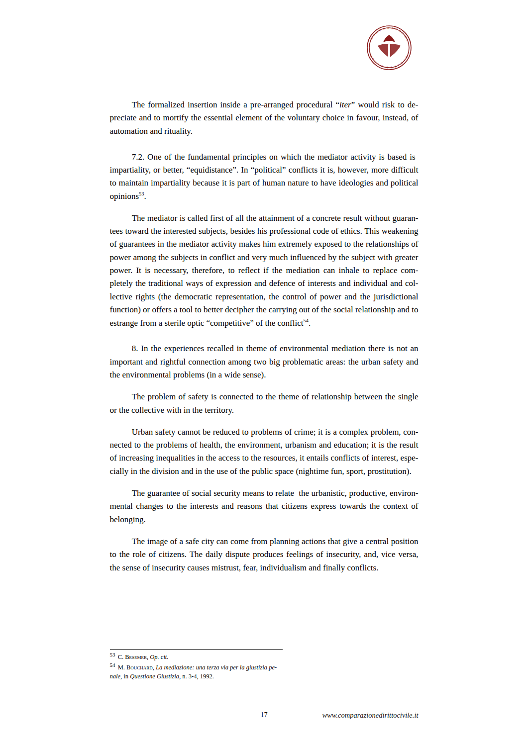C O M P A R A Z I O N E D I R I T T O C I V I L E
The formalized insertion inside a pre-arranged procedural “iter” would risk to depreciate and to mortify the essential element of the voluntary choice in favour, instead, of automation and rituality.
7.2. One of the fundamental principles on which the mediator activity is based is impartiality, or better, “equidistance”. In “political” conflicts it is, however, more difficult to maintain impartiality because it is part of human nature to have ideologies and political opinions53.
The mediator is called first of all the attainment of a concrete result without guarantees toward the interested subjects, besides his professional code of ethics. This weakening of guarantees in the mediator activity makes him extremely exposed to the relationships of power among the subjects in conflict and very much influenced by the subject with greater power. It is necessary, therefore, to reflect if the mediation can inhale to replace completely the traditional ways of expression and defence of interests and individual and collective rights (the democratic representation, the control of power and the jurisdictional function) or offers a tool to better decipher the carrying out of the social relationship and to estrange from a sterile optic “competitive” of the conflict54.
8. In the experiences recalled in theme of environmental mediation there is not an important and rightful connection among two big problematic areas: the urban safety and the environmental problems (in a wide sense).
The problem of safety is connected to the theme of relationship between the single or the collective with in the territory.
Urban safety cannot be reduced to problems of crime; it is a complex problem, connected to the problems of health, the environment, urbanism and education; it is the result of increasing inequalities in the access to the resources, it entails conflicts of interest, especially in the division and in the use of the public space (nightime fun, sport, prostitution).
The guarantee of social security means to relate the urbanistic, productive, environmental changes to the interests and reasons that citizens express towards the context of belonging.
The image of a safe city can come from planning actions that give a central position to the role of citizens. The daily dispute produces feelings of insecurity, and, vice versa, the sense of insecurity causes mistrust, fear, individualism and finally conflicts.
53 C. Besemer, Op. cit.
54 M. Bouchard, La mediazione: una terza via per la giustizia penale, in Questione Giustizia, n. 3-4, 1992.
17 www.comparazionedirittocivile.it